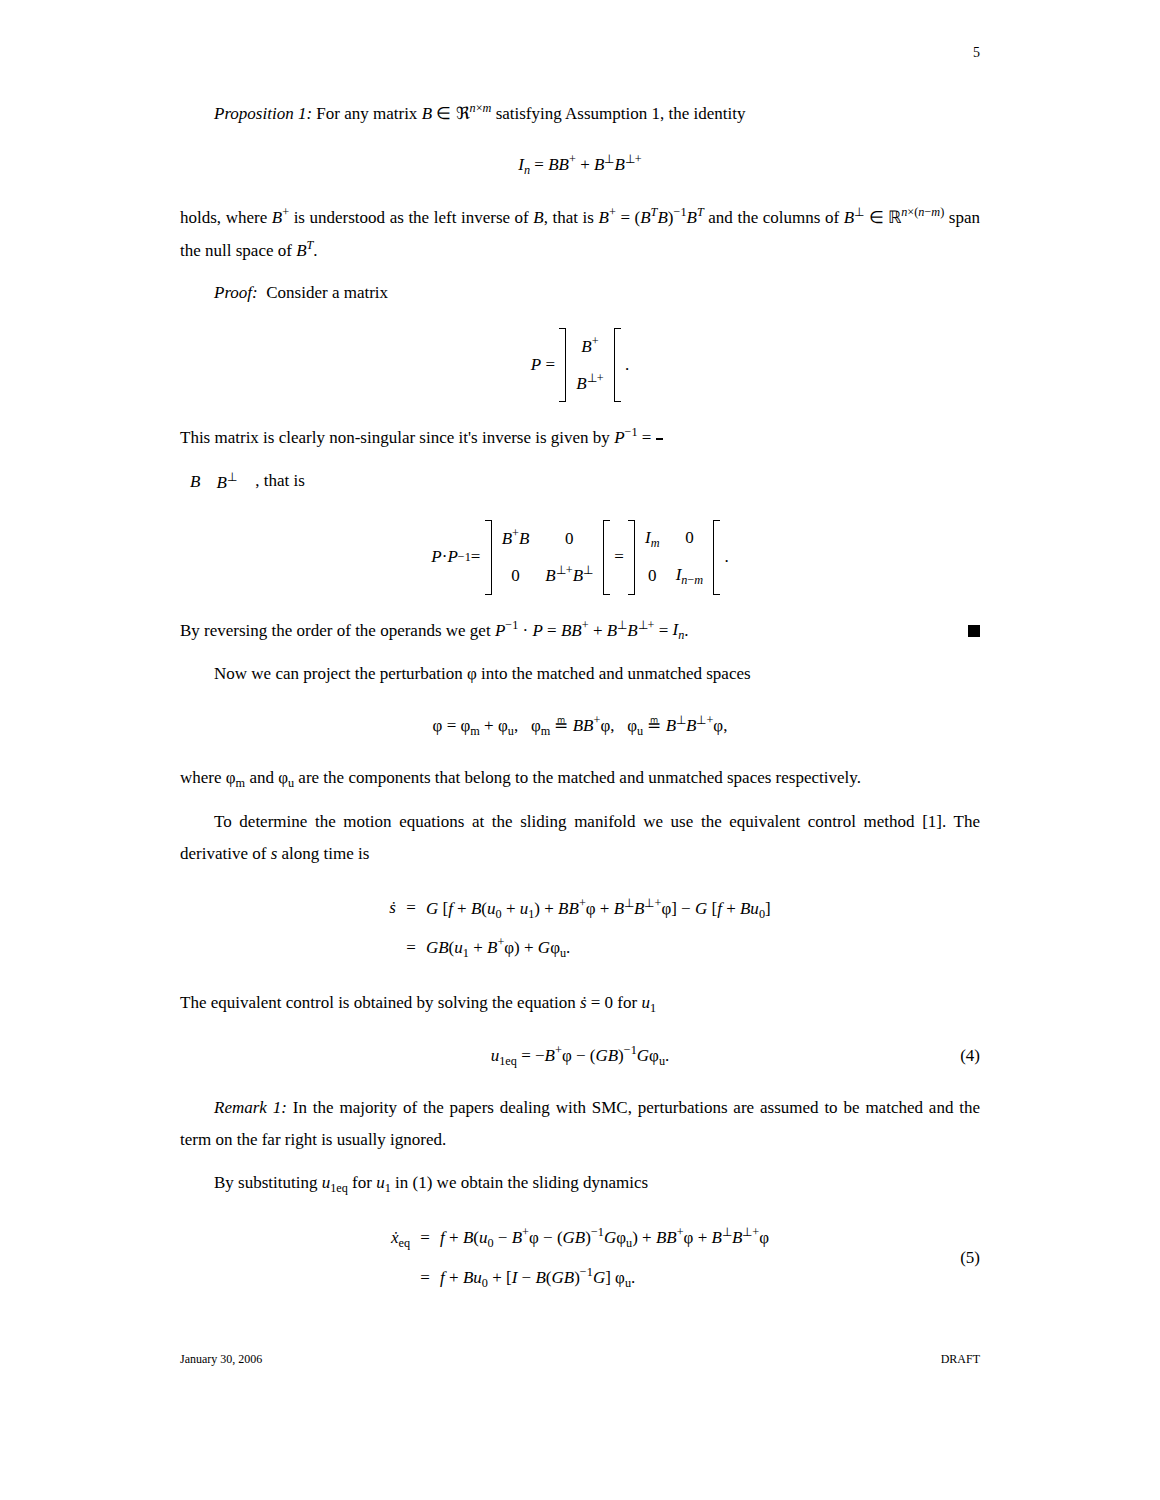5
Proposition 1: For any matrix B ∈ ℜn×m satisfying Assumption 1, the identity
In = BB+ + B⊥B⊥+
holds, where B+ is understood as the left inverse of B, that is B+ = (BTB)−1BT and the columns of B⊥ ∈ ℝn×(n−m) span the null space of BT.
Proof: Consider a matrix
P =
| B + |
| B ⊥+ |
.
This matrix is clearly non-singular since it's inverse is given by P−1 =
| B | B ⊥ |
, that is
P · P−1 =
| B + B | 0 |
| 0 | B ⊥+ B ⊥ |
=
| I m | 0 |
| 0 | I n − m |
.
By reversing the order of the operands we get P−1 · P = BB+ + B⊥B⊥+ = In.
Now we can project the perturbation φ into the matched and unmatched spaces
φ = φm + φu, φm ≞ BB+φ, φu ≞ B⊥B⊥+φ,
where φm and φu are the components that belong to the matched and unmatched spaces respectively.
To determine the motion equations at the sliding manifold we use the equivalent control method [1]. The derivative of s along time is
ṡ = G [f + B(u0 + u1) + BB+φ + B⊥B⊥+φ] − G [f + Bu0]
= GB(u1 + B+φ) + Gφu.
The equivalent control is obtained by solving the equation ṡ = 0 for u1
u1eq = −B+φ − (GB)−1Gφu. (4)
Remark 1: In the majority of the papers dealing with SMC, perturbations are assumed to be matched and the term on the far right is usually ignored.
By substituting u1eq for u1 in (1) we obtain the sliding dynamics
ẋeq = f + B(u0 − B+φ − (GB)−1Gφu) + BB+φ + B⊥B⊥+φ
= f + Bu0 + [I − B(GB)−1G] φu.
(5)
January 30, 2006 DRAFT